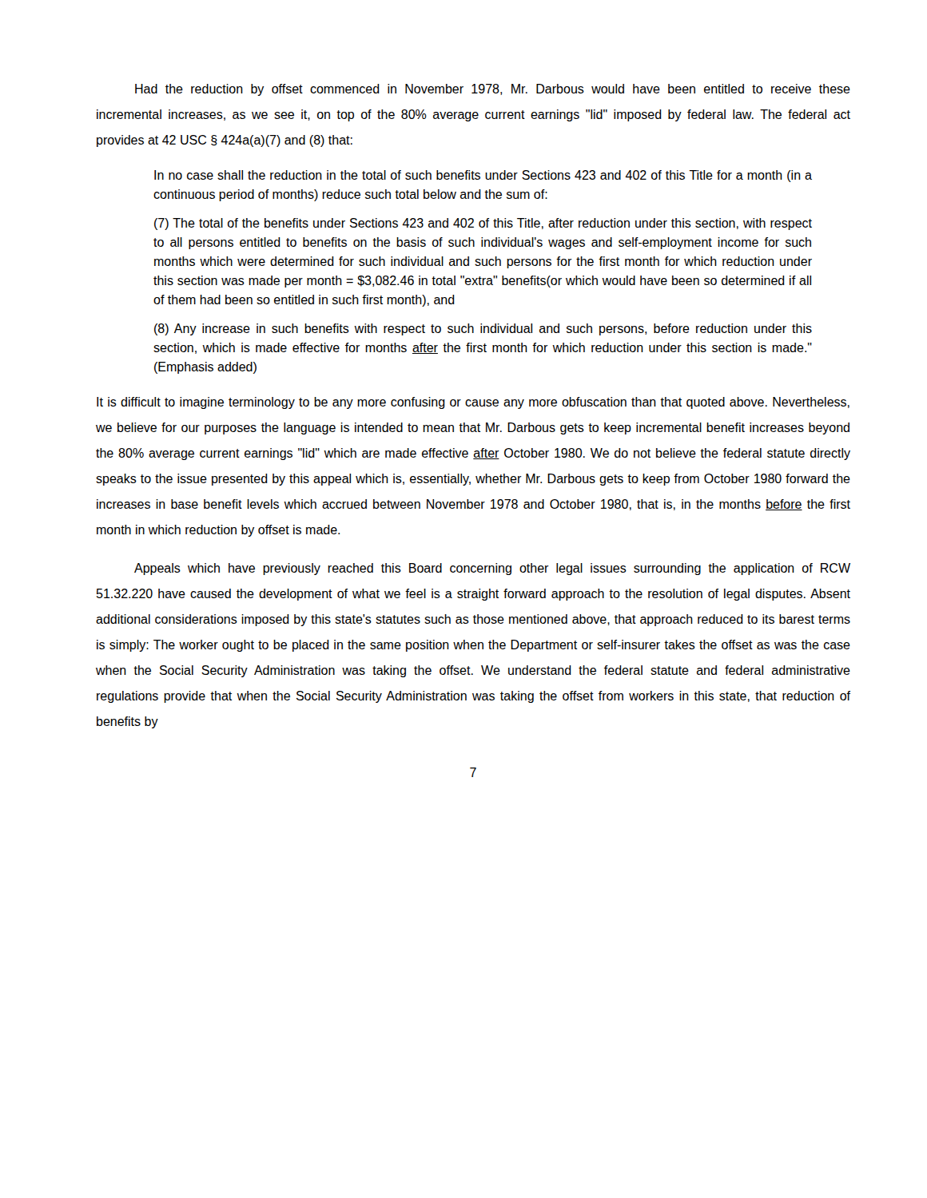Had the reduction by offset commenced in November 1978, Mr. Darbous would have been entitled to receive these incremental increases, as we see it, on top of the 80% average current earnings "lid" imposed by federal law. The federal act provides at 42 USC § 424a(a)(7) and (8) that:
In no case shall the reduction in the total of such benefits under Sections 423 and 402 of this Title for a month (in a continuous period of months) reduce such total below and the sum of:
(7) The total of the benefits under Sections 423 and 402 of this Title, after reduction under this section, with respect to all persons entitled to benefits on the basis of such individual's wages and self-employment income for such months which were determined for such individual and such persons for the first month for which reduction under this section was made per month = $3,082.46 in total "extra" benefits(or which would have been so determined if all of them had been so entitled in such first month), and
(8) Any increase in such benefits with respect to such individual and such persons, before reduction under this section, which is made effective for months after the first month for which reduction under this section is made." (Emphasis added)
It is difficult to imagine terminology to be any more confusing or cause any more obfuscation than that quoted above. Nevertheless, we believe for our purposes the language is intended to mean that Mr. Darbous gets to keep incremental benefit increases beyond the 80% average current earnings "lid" which are made effective after October 1980. We do not believe the federal statute directly speaks to the issue presented by this appeal which is, essentially, whether Mr. Darbous gets to keep from October 1980 forward the increases in base benefit levels which accrued between November 1978 and October 1980, that is, in the months before the first month in which reduction by offset is made.
Appeals which have previously reached this Board concerning other legal issues surrounding the application of RCW 51.32.220 have caused the development of what we feel is a straight forward approach to the resolution of legal disputes. Absent additional considerations imposed by this state's statutes such as those mentioned above, that approach reduced to its barest terms is simply: The worker ought to be placed in the same position when the Department or self-insurer takes the offset as was the case when the Social Security Administration was taking the offset. We understand the federal statute and federal administrative regulations provide that when the Social Security Administration was taking the offset from workers in this state, that reduction of benefits by
7